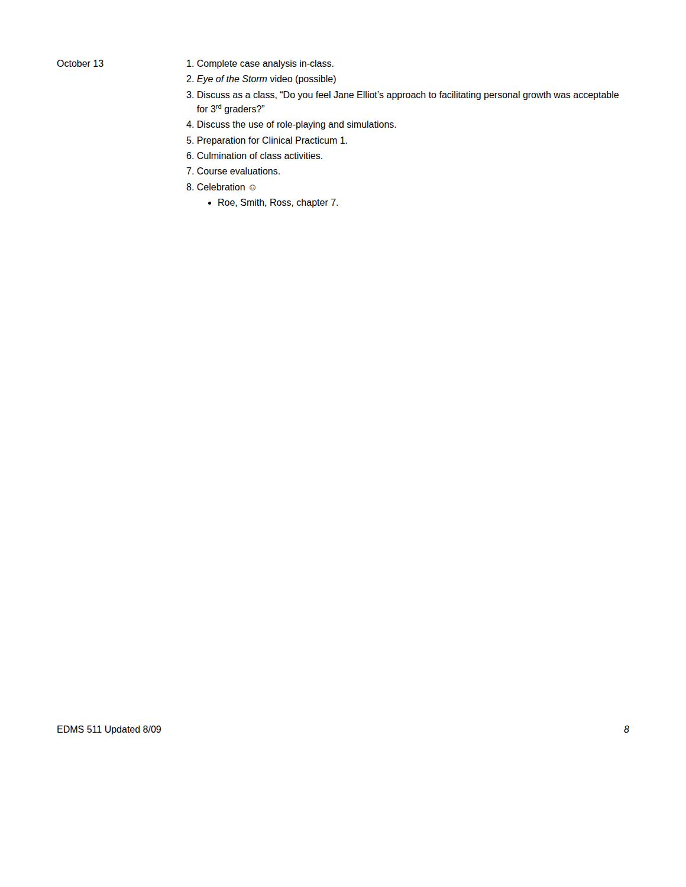October 13
Complete case analysis in-class.
Eye of the Storm video (possible)
Discuss as a class, “Do you feel Jane Elliot’s approach to facilitating personal growth was acceptable for 3rd graders?”
Discuss the use of role-playing and simulations.
Preparation for Clinical Practicum 1.
Culmination of class activities.
Course evaluations.
Celebration ☺
Roe, Smith, Ross, chapter 7.
EDMS 511 Updated 8/09 8